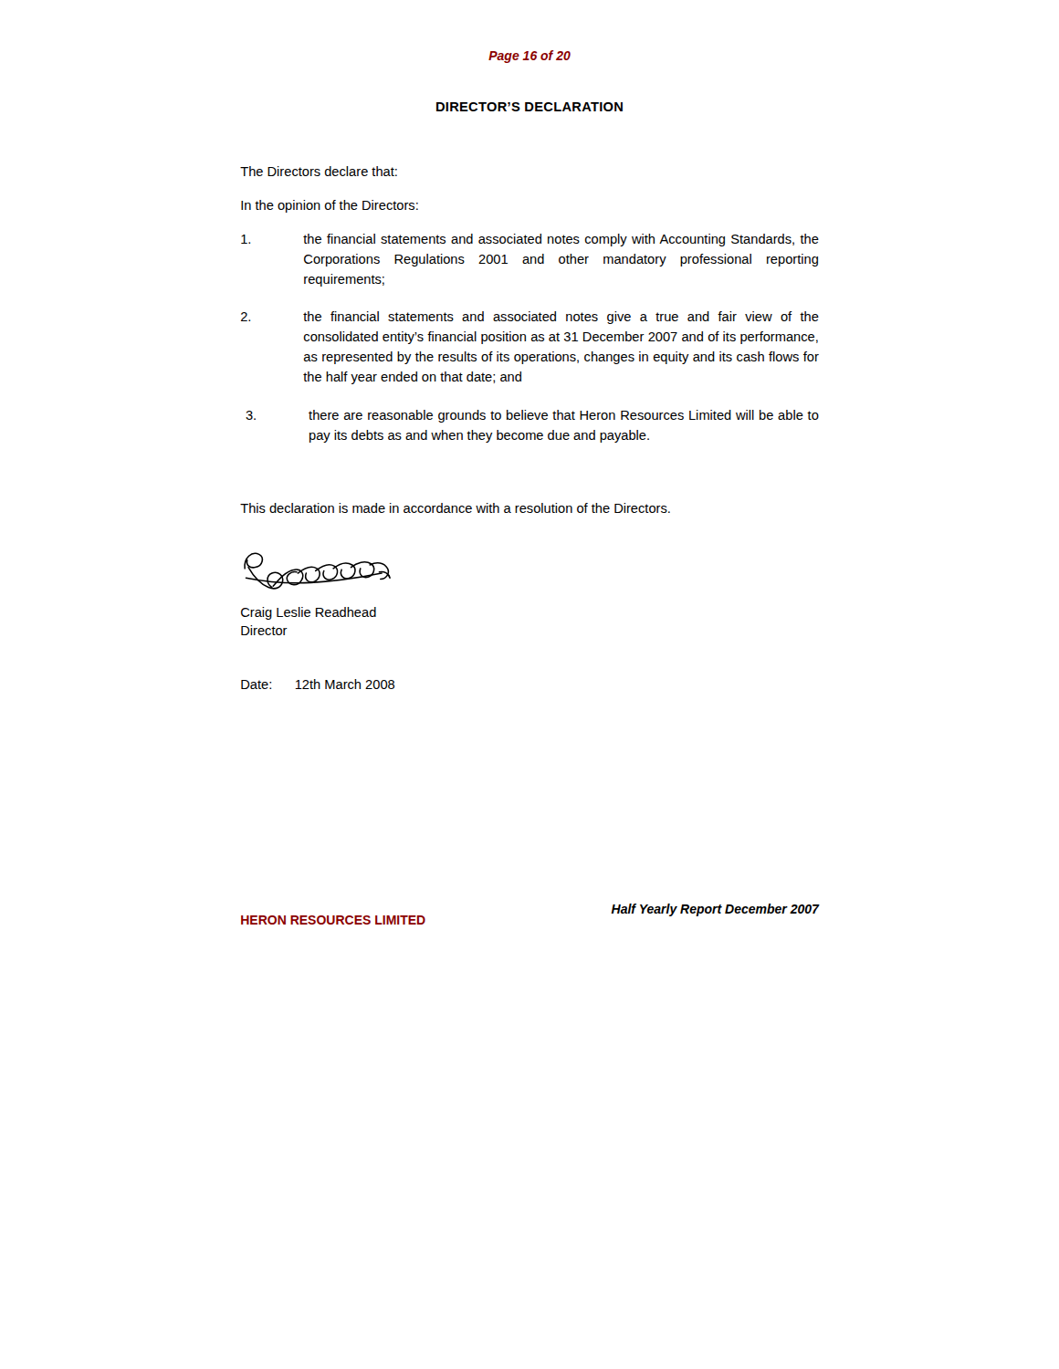Page 16 of 20
DIRECTOR’S DECLARATION
The Directors declare that:
In the opinion of the Directors:
1. the financial statements and associated notes comply with Accounting Standards, the Corporations Regulations 2001 and other mandatory professional reporting requirements;
2. the financial statements and associated notes give a true and fair view of the consolidated entity’s financial position as at 31 December 2007 and of its performance, as represented by the results of its operations, changes in equity and its cash flows for the half year ended on that date; and
3. there are reasonable grounds to believe that Heron Resources Limited will be able to pay its debts as and when they become due and payable.
This declaration is made in accordance with a resolution of the Directors.
Craig Leslie Readhead
Director
Date: 12th March 2008
| HERON RESOURCES LIMITED | Half Yearly Report December 2007 |